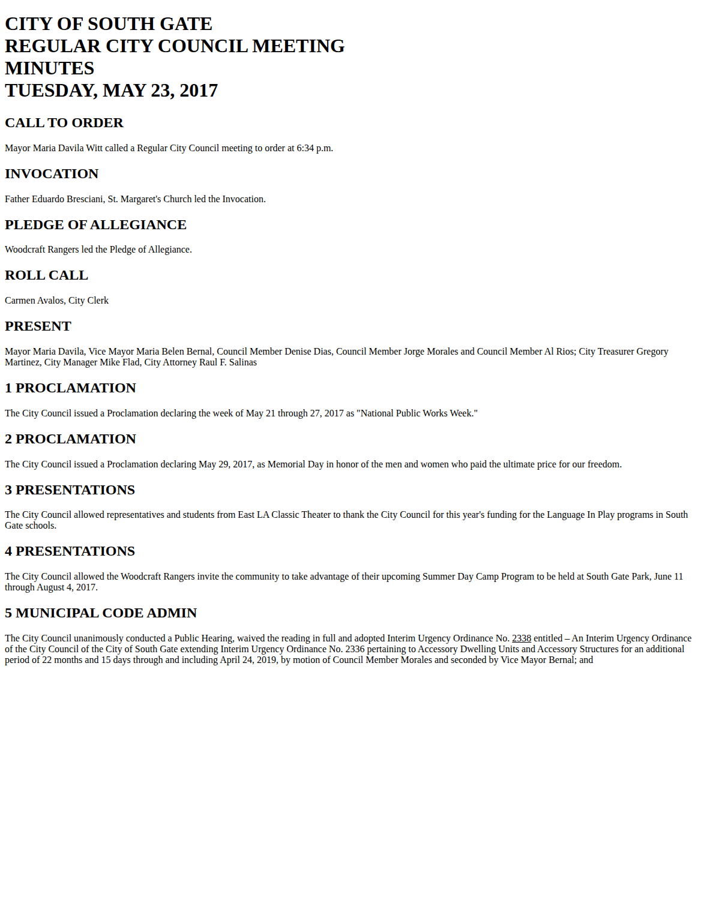CITY OF SOUTH GATE
REGULAR CITY COUNCIL MEETING
MINUTES
TUESDAY, MAY 23, 2017
CALL TO ORDER
Mayor Maria Davila Witt called a Regular City Council meeting to order at 6:34 p.m.
INVOCATION
Father Eduardo Bresciani, St. Margaret's Church led the Invocation.
PLEDGE OF ALLEGIANCE
Woodcraft Rangers led the Pledge of Allegiance.
ROLL CALL
Carmen Avalos, City Clerk
PRESENT
Mayor Maria Davila, Vice Mayor Maria Belen Bernal, Council Member Denise Dias, Council Member Jorge Morales and Council Member Al Rios; City Treasurer Gregory Martinez, City Manager Mike Flad, City Attorney Raul F. Salinas
1 PROCLAMATION
The City Council issued a Proclamation declaring the week of May 21 through 27, 2017 as "National Public Works Week."
2 PROCLAMATION
The City Council issued a Proclamation declaring May 29, 2017, as Memorial Day in honor of the men and women who paid the ultimate price for our freedom.
3 PRESENTATIONS
The City Council allowed representatives and students from East LA Classic Theater to thank the City Council for this year's funding for the Language In Play programs in South Gate schools.
4 PRESENTATIONS
The City Council allowed the Woodcraft Rangers invite the community to take advantage of their upcoming Summer Day Camp Program to be held at South Gate Park, June 11 through August 4, 2017.
5 MUNICIPAL CODE ADMIN
The City Council unanimously conducted a Public Hearing, waived the reading in full and adopted Interim Urgency Ordinance No. 2338 entitled – An Interim Urgency Ordinance of the City Council of the City of South Gate extending Interim Urgency Ordinance No. 2336 pertaining to Accessory Dwelling Units and Accessory Structures for an additional period of 22 months and 15 days through and including April 24, 2019, by motion of Council Member Morales and seconded by Vice Mayor Bernal; and